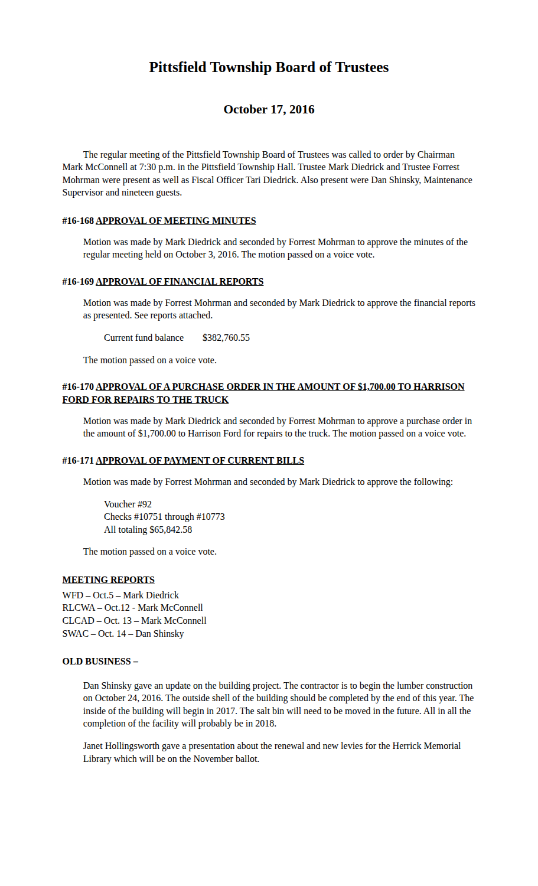Pittsfield Township Board of Trustees
October 17, 2016
The regular meeting of the Pittsfield Township Board of Trustees was called to order by Chairman Mark McConnell at 7:30 p.m. in the Pittsfield Township Hall. Trustee Mark Diedrick and Trustee Forrest Mohrman were present as well as Fiscal Officer Tari Diedrick. Also present were Dan Shinsky, Maintenance Supervisor and nineteen guests.
#16-168 APPROVAL OF MEETING MINUTES
Motion was made by Mark Diedrick and seconded by Forrest Mohrman to approve the minutes of the regular meeting held on October 3, 2016. The motion passed on a voice vote.
#16-169 APPROVAL OF FINANCIAL REPORTS
Motion was made by Forrest Mohrman and seconded by Mark Diedrick to approve the financial reports as presented. See reports attached.
Current fund balance $382,760.55
The motion passed on a voice vote.
#16-170 APPROVAL OF A PURCHASE ORDER IN THE AMOUNT OF $1,700.00 TO HARRISON FORD FOR REPAIRS TO THE TRUCK
Motion was made by Mark Diedrick and seconded by Forrest Mohrman to approve a purchase order in the amount of $1,700.00 to Harrison Ford for repairs to the truck. The motion passed on a voice vote.
#16-171 APPROVAL OF PAYMENT OF CURRENT BILLS
Motion was made by Forrest Mohrman and seconded by Mark Diedrick to approve the following:
Voucher #92
Checks #10751 through #10773
All totaling $65,842.58
The motion passed on a voice vote.
MEETING REPORTS
WFD – Oct.5 – Mark Diedrick
RLCWA – Oct.12 - Mark McConnell
CLCAD – Oct. 13 – Mark McConnell
SWAC – Oct. 14 – Dan Shinsky
OLD BUSINESS –
Dan Shinsky gave an update on the building project. The contractor is to begin the lumber construction on October 24, 2016. The outside shell of the building should be completed by the end of this year. The inside of the building will begin in 2017. The salt bin will need to be moved in the future. All in all the completion of the facility will probably be in 2018.
Janet Hollingsworth gave a presentation about the renewal and new levies for the Herrick Memorial Library which will be on the November ballot.